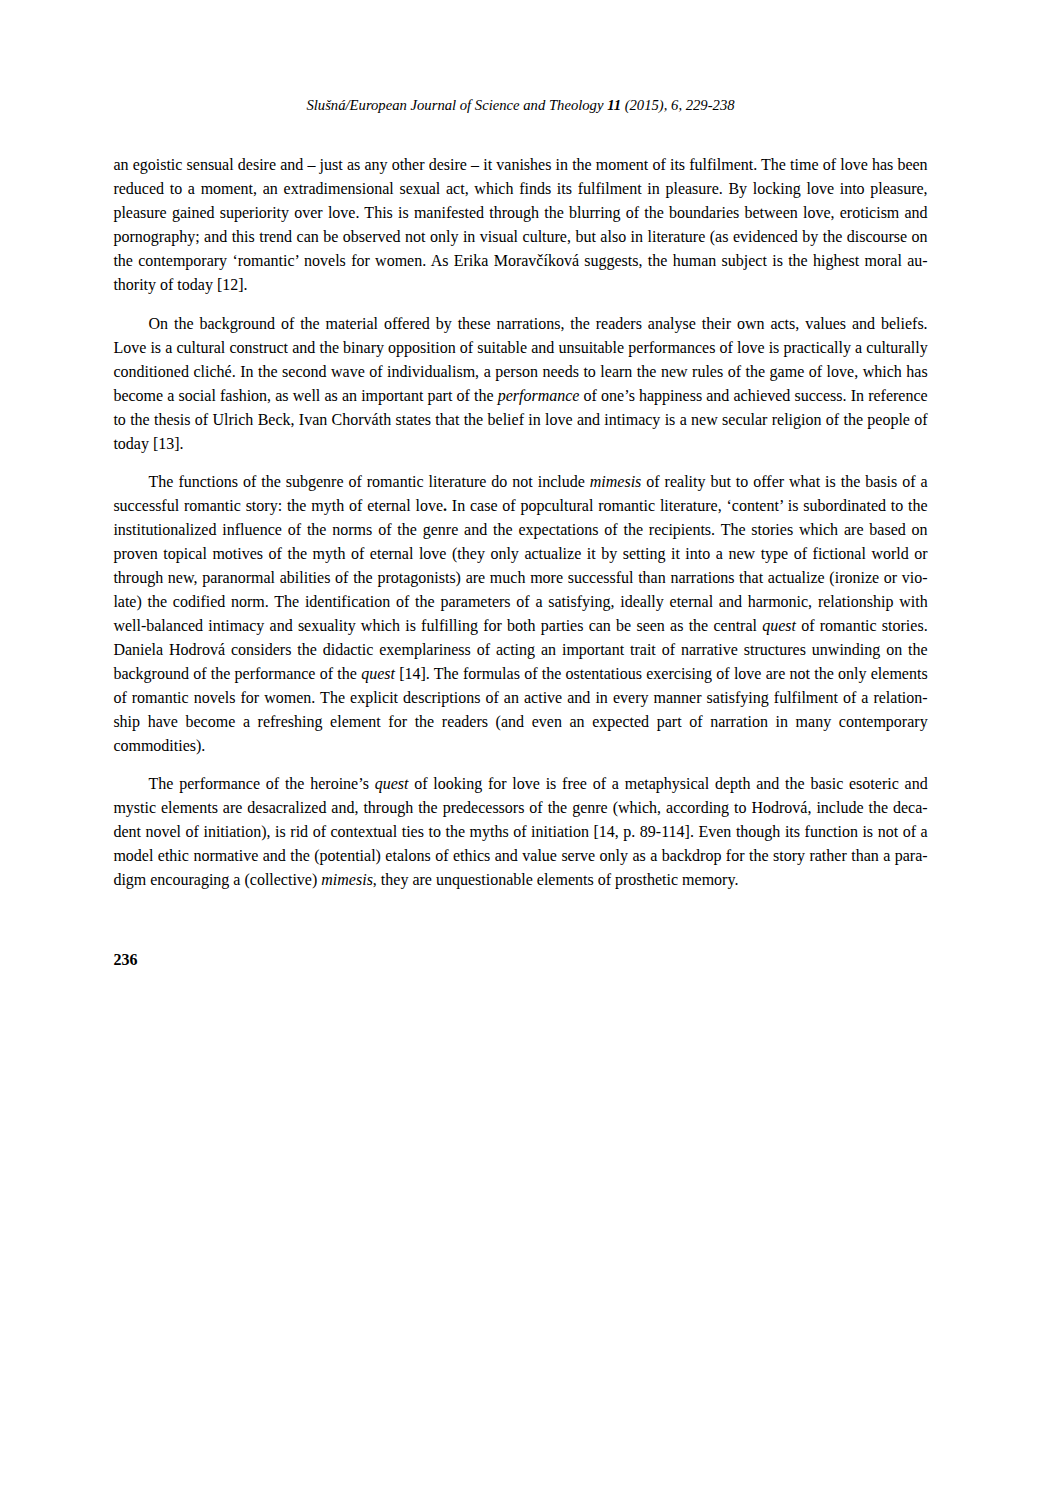Slušná/European Journal of Science and Theology 11 (2015), 6, 229-238
an egoistic sensual desire and – just as any other desire – it vanishes in the moment of its fulfilment. The time of love has been reduced to a moment, an extradimensional sexual act, which finds its fulfilment in pleasure. By locking love into pleasure, pleasure gained superiority over love. This is manifested through the blurring of the boundaries between love, eroticism and pornography; and this trend can be observed not only in visual culture, but also in literature (as evidenced by the discourse on the contemporary ‘romantic’ novels for women. As Erika Moravčíková suggests, the human subject is the highest moral authority of today [12].
On the background of the material offered by these narrations, the readers analyse their own acts, values and beliefs. Love is a cultural construct and the binary opposition of suitable and unsuitable performances of love is practically a culturally conditioned cliché. In the second wave of individualism, a person needs to learn the new rules of the game of love, which has become a social fashion, as well as an important part of the performance of one’s happiness and achieved success. In reference to the thesis of Ulrich Beck, Ivan Chorváth states that the belief in love and intimacy is a new secular religion of the people of today [13].
The functions of the subgenre of romantic literature do not include mimesis of reality but to offer what is the basis of a successful romantic story: the myth of eternal love. In case of popcultural romantic literature, ‘content’ is subordinated to the institutionalized influence of the norms of the genre and the expectations of the recipients. The stories which are based on proven topical motives of the myth of eternal love (they only actualize it by setting it into a new type of fictional world or through new, paranormal abilities of the protagonists) are much more successful than narrations that actualize (ironize or violate) the codified norm. The identification of the parameters of a satisfying, ideally eternal and harmonic, relationship with well-balanced intimacy and sexuality which is fulfilling for both parties can be seen as the central quest of romantic stories. Daniela Hodrová considers the didactic exemplariness of acting an important trait of narrative structures unwinding on the background of the performance of the quest [14]. The formulas of the ostentatious exercising of love are not the only elements of romantic novels for women. The explicit descriptions of an active and in every manner satisfying fulfilment of a relationship have become a refreshing element for the readers (and even an expected part of narration in many contemporary commodities).
The performance of the heroine’s quest of looking for love is free of a metaphysical depth and the basic esoteric and mystic elements are desacralized and, through the predecessors of the genre (which, according to Hodrová, include the decadent novel of initiation), is rid of contextual ties to the myths of initiation [14, p. 89-114]. Even though its function is not of a model ethic normative and the (potential) etalons of ethics and value serve only as a backdrop for the story rather than a paradigm encouraging a (collective) mimesis, they are unquestionable elements of prosthetic memory.
236